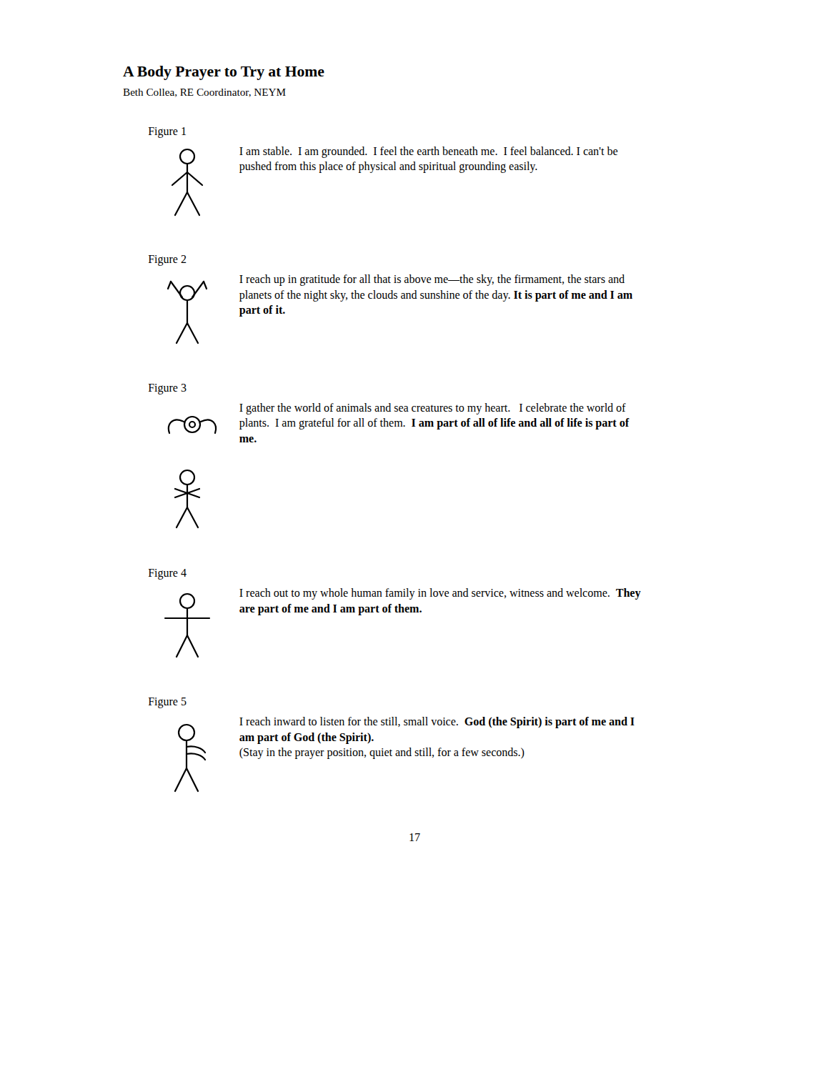A Body Prayer to Try at Home
Beth Collea, RE Coordinator, NEYM
Figure 1
I am stable. I am grounded. I feel the earth beneath me. I feel balanced. I can't be pushed from this place of physical and spiritual grounding easily.
Figure 2
I reach up in gratitude for all that is above me—the sky, the firmament, the stars and planets of the night sky, the clouds and sunshine of the day. It is part of me and I am part of it.
Figure 3
I gather the world of animals and sea creatures to my heart. I celebrate the world of plants. I am grateful for all of them. I am part of all of life and all of life is part of me.
Figure 4
I reach out to my whole human family in love and service, witness and welcome. They are part of me and I am part of them.
Figure 5
I reach inward to listen for the still, small voice. God (the Spirit) is part of me and I am part of God (the Spirit).
(Stay in the prayer position, quiet and still, for a few seconds.)
17